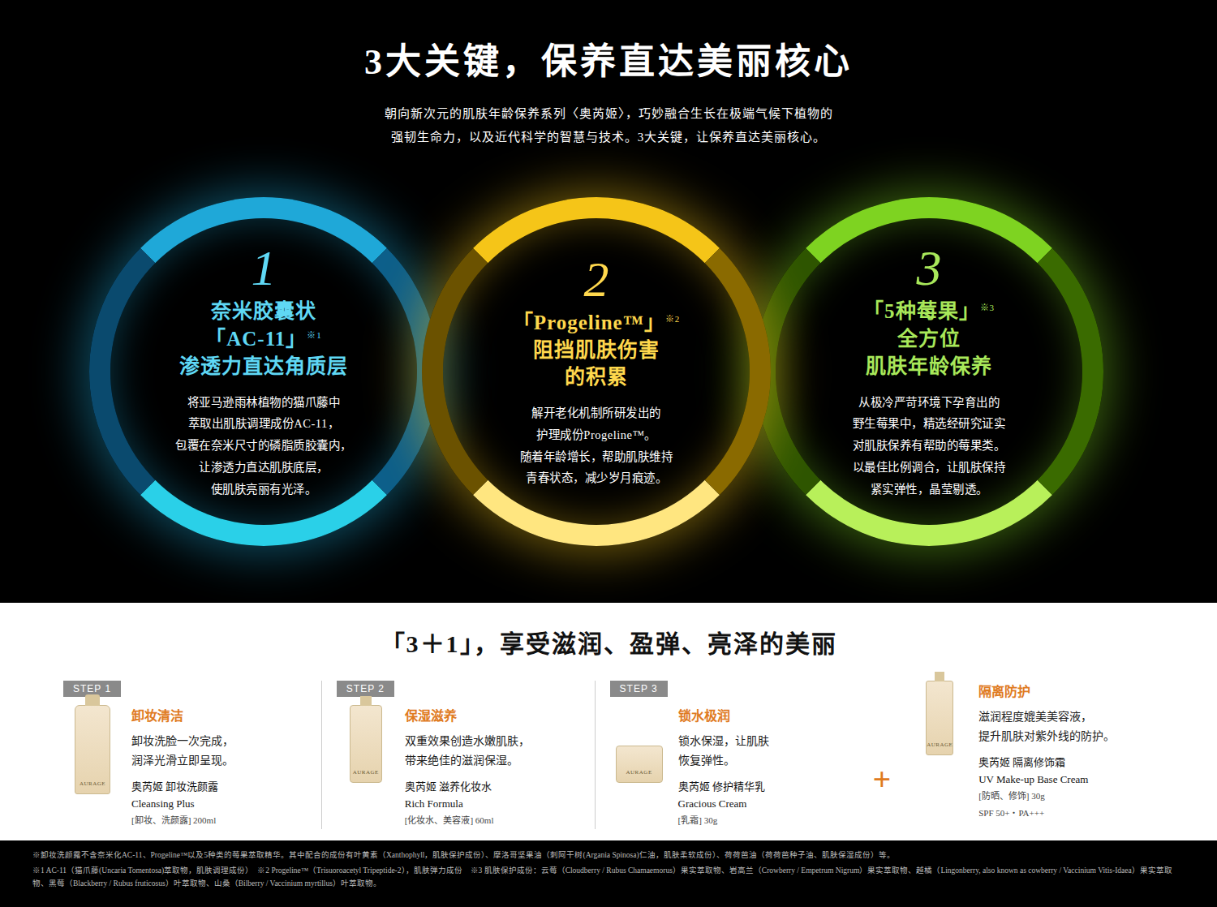3大关键，保养直达美丽核心
朝向新次元的肌肤年龄保养系列〈奥芮姬〉，巧妙融合生长在极端气候下植物的
强韧生命力，以及近代科学的智慧与技术。3大关键，让保养直达美丽核心。
1
奈米胶囊状
「AC-11」※1
渗透力直达角质层
将亚马逊雨林植物的猫爪藤中
萃取出肌肤调理成份AC-11，
包覆在奈米尺寸的磷脂质胶囊内，
让渗透力直达肌肤底层，
使肌肤亮丽有光泽。
2
「Progeline™」※2
阻挡肌肤伤害
的积累
解开老化机制所研发出的
护理成份Progeline™。
随着年龄增长，帮助肌肤维持
青春状态，减少岁月痕迹。
3
「5种莓果」※3
全方位
肌肤年龄保养
从极冷严苛环境下孕育出的
野生莓果中，精选经研究证实
对肌肤保养有帮助的莓果类。
以最佳比例调合，让肌肤保持
紧实弹性，晶莹剔透。
「3＋1」，享受滋润、盈弹、亮泽的美丽
STEP 1
AURAGE
卸妆清洁
卸妆洗脸一次完成，
润泽光滑立即呈现。
奥芮姬 卸妆洗颜露
Cleansing Plus
[卸妆、洗颜露] 200ml
STEP 2
AURAGE
保湿滋养
双重效果创造水嫩肌肤，
带来绝佳的滋润保湿。
奥芮姬 滋养化妆水
Rich Formula
[化妆水、美容液] 60ml
STEP 3
AURAGE
锁水极润
锁水保湿，让肌肤
恢复弹性。
奥芮姬 修护精华乳
Gracious Cream
[乳霜] 30g
+
AURAGE
隔离防护
滋润程度媲美美容液，
提升肌肤对紫外线的防护。
奥芮姬 隔离修饰霜
UV Make-up Base Cream
[防晒、修饰] 30g
SPF 50+・PA+++
※卸妆洗颜露不含奈米化AC-11、Progeline™以及5种类的莓果萃取精华。其中配合的成份有叶黄素（Xanthophyll，肌肤保护成份）、摩洛哥坚果油（刺阿干树(Argania Spinosa)仁油，肌肤柔软成份）、荷荷芭油（荷荷芭种子油、肌肤保湿成份）等。
※1 AC-11（猫爪藤(Uncaria Tomentosa)萃取物，肌肤调理成份）　※2 Progeline™（Trisuoroacetyl Tripeptide-2），肌肤弹力成份　※3 肌肤保护成份：云莓（Cloudberry / Rubus Chamaemorus）果实萃取物、岩高兰（Crowberry / Empetrum Nigrum）果实萃取物、越橘（Lingonberry, also known as cowberry / Vaccinium Vitis-Idaea）果实萃取物、黑莓（Blackberry / Rubus fruticosus）叶萃取物、山桑（Bilberry / Vaccinium myrtillus）叶萃取物。